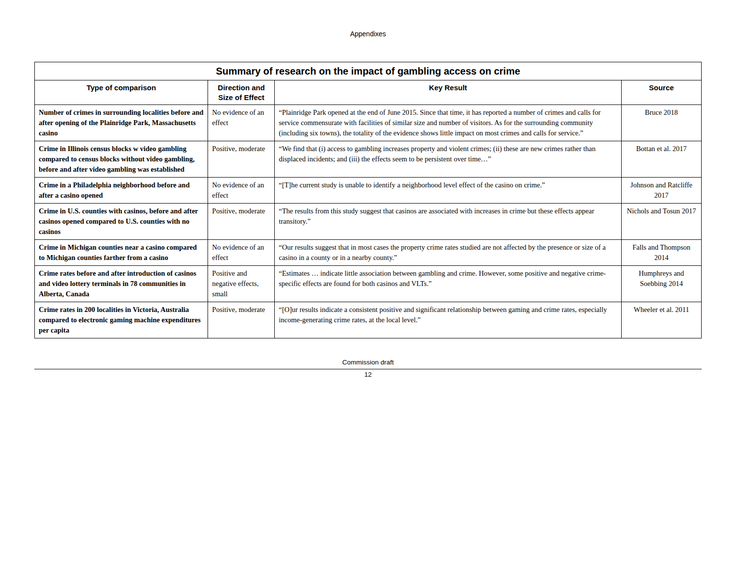Appendixes
| Summary of research on the impact of gambling access on crime |
| Type of comparison | Direction and Size of Effect | Key Result | Source |
| Number of crimes in surrounding localities before and after opening of the Plainridge Park, Massachusetts casino | No evidence of an effect | “Plainridge Park opened at the end of June 2015. Since that time, it has reported a number of crimes and calls for service commensurate with facilities of similar size and number of visitors. As for the surrounding community (including six towns), the totality of the evidence shows little impact on most crimes and calls for service.” | Bruce 2018 |
| Crime in Illinois census blocks w video gambling compared to census blocks without video gambling, before and after video gambling was established | Positive, moderate | “We find that (i) access to gambling increases property and violent crimes; (ii) these are new crimes rather than displaced incidents; and (iii) the effects seem to be persistent over time…” | Bottan et al. 2017 |
| Crime in a Philadelphia neighborhood before and after a casino opened | No evidence of an effect | “[T]he current study is unable to identify a neighborhood level effect of the casino on crime.” | Johnson and Ratcliffe 2017 |
| Crime in U.S. counties with casinos, before and after casinos opened compared to U.S. counties with no casinos | Positive, moderate | “The results from this study suggest that casinos are associated with increases in crime but these effects appear transitory.” | Nichols and Tosun 2017 |
| Crime in Michigan counties near a casino compared to Michigan counties farther from a casino | No evidence of an effect | “Our results suggest that in most cases the property crime rates studied are not affected by the presence or size of a casino in a county or in a nearby county.” | Falls and Thompson 2014 |
| Crime rates before and after introduction of casinos and video lottery terminals in 78 communities in Alberta, Canada | Positive and negative effects, small | “Estimates … indicate little association between gambling and crime. However, some positive and negative crime-specific effects are found for both casinos and VLTs.” | Humphreys and Soebbing 2014 |
| Crime rates in 200 localities in Victoria, Australia compared to electronic gaming machine expenditures per capita | Positive, moderate | “[O]ur results indicate a consistent positive and significant relationship between gaming and crime rates, especially income-generating crime rates, at the local level.” | Wheeler et al. 2011 |
Commission draft
12